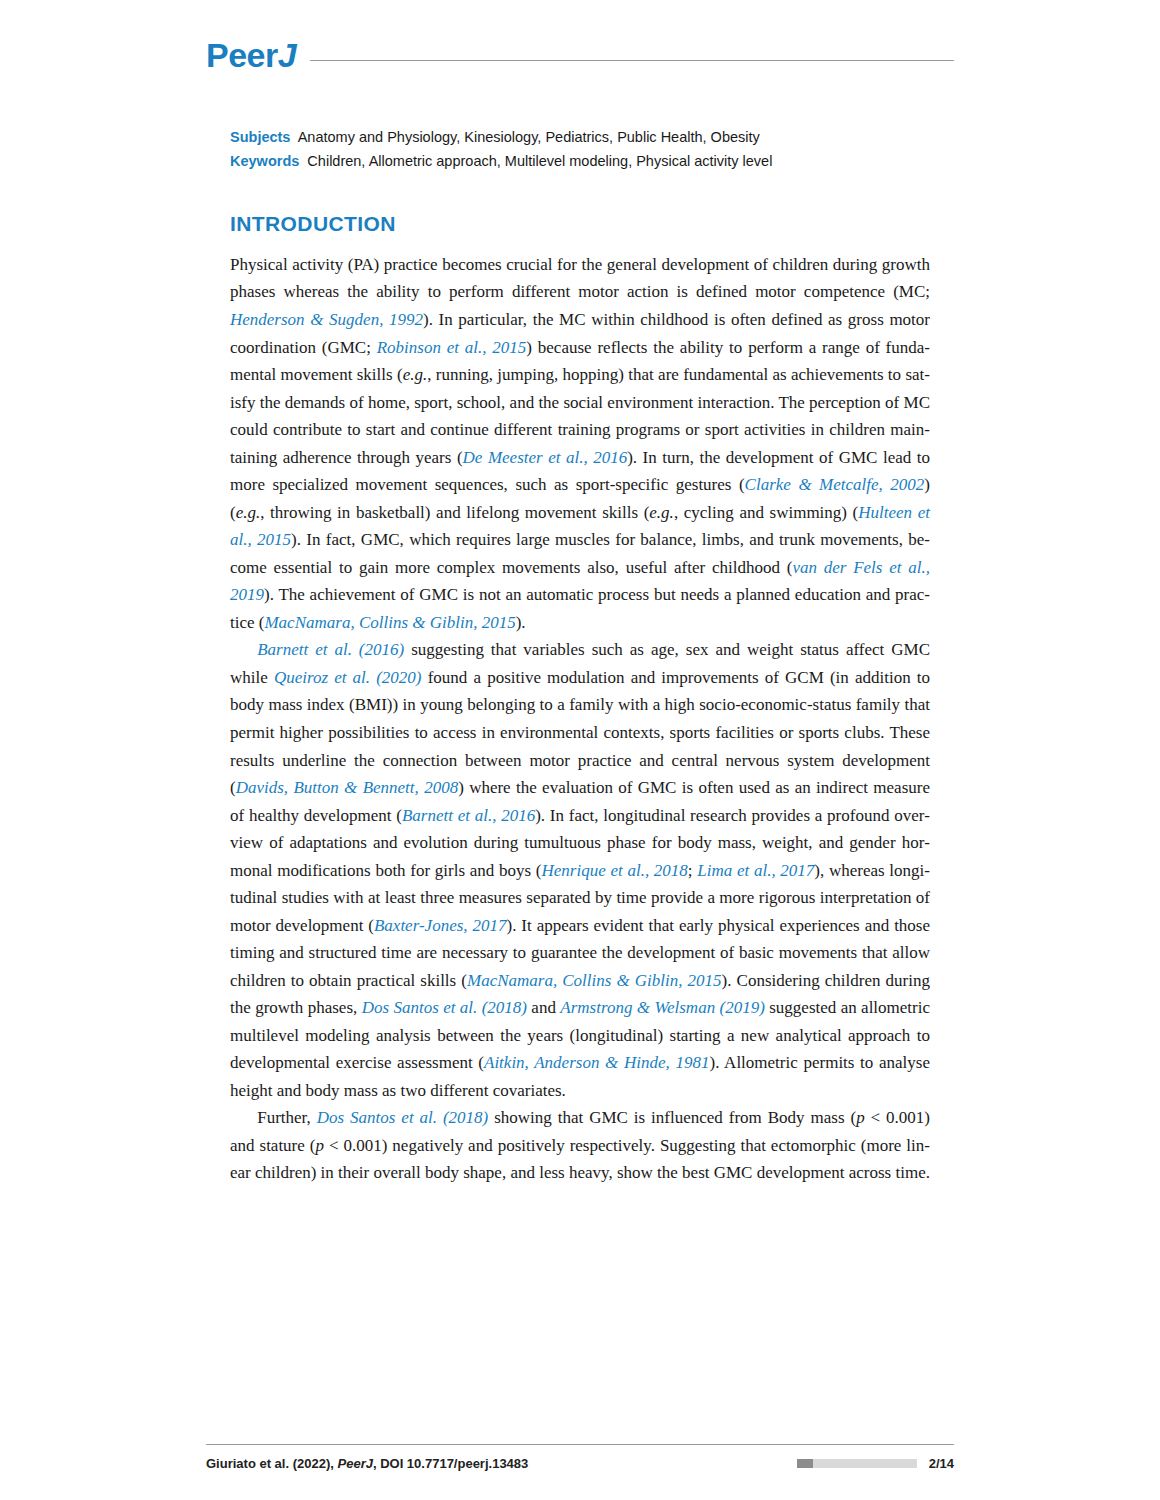PeerJ
Subjects Anatomy and Physiology, Kinesiology, Pediatrics, Public Health, Obesity
Keywords Children, Allometric approach, Multilevel modeling, Physical activity level
INTRODUCTION
Physical activity (PA) practice becomes crucial for the general development of children during growth phases whereas the ability to perform different motor action is defined motor competence (MC; Henderson & Sugden, 1992). In particular, the MC within childhood is often defined as gross motor coordination (GMC; Robinson et al., 2015) because reflects the ability to perform a range of fundamental movement skills (e.g., running, jumping, hopping) that are fundamental as achievements to satisfy the demands of home, sport, school, and the social environment interaction. The perception of MC could contribute to start and continue different training programs or sport activities in children maintaining adherence through years (De Meester et al., 2016). In turn, the development of GMC lead to more specialized movement sequences, such as sport-specific gestures (Clarke & Metcalfe, 2002) (e.g., throwing in basketball) and lifelong movement skills (e.g., cycling and swimming) (Hulteen et al., 2015). In fact, GMC, which requires large muscles for balance, limbs, and trunk movements, become essential to gain more complex movements also, useful after childhood (van der Fels et al., 2019). The achievement of GMC is not an automatic process but needs a planned education and practice (MacNamara, Collins & Giblin, 2015).
Barnett et al. (2016) suggesting that variables such as age, sex and weight status affect GMC while Queiroz et al. (2020) found a positive modulation and improvements of GCM (in addition to body mass index (BMI)) in young belonging to a family with a high socio-economic-status family that permit higher possibilities to access in environmental contexts, sports facilities or sports clubs. These results underline the connection between motor practice and central nervous system development (Davids, Button & Bennett, 2008) where the evaluation of GMC is often used as an indirect measure of healthy development (Barnett et al., 2016). In fact, longitudinal research provides a profound overview of adaptations and evolution during tumultuous phase for body mass, weight, and gender hormonal modifications both for girls and boys (Henrique et al., 2018; Lima et al., 2017), whereas longitudinal studies with at least three measures separated by time provide a more rigorous interpretation of motor development (Baxter-Jones, 2017). It appears evident that early physical experiences and those timing and structured time are necessary to guarantee the development of basic movements that allow children to obtain practical skills (MacNamara, Collins & Giblin, 2015). Considering children during the growth phases, Dos Santos et al. (2018) and Armstrong & Welsman (2019) suggested an allometric multilevel modeling analysis between the years (longitudinal) starting a new analytical approach to developmental exercise assessment (Aitkin, Anderson & Hinde, 1981). Allometric permits to analyse height and body mass as two different covariates.
Further, Dos Santos et al. (2018) showing that GMC is influenced from Body mass (p < 0.001) and stature (p < 0.001) negatively and positively respectively. Suggesting that ectomorphic (more linear children) in their overall body shape, and less heavy, show the best GMC development across time.
Giuriato et al. (2022), PeerJ, DOI 10.7717/peerj.13483
2/14